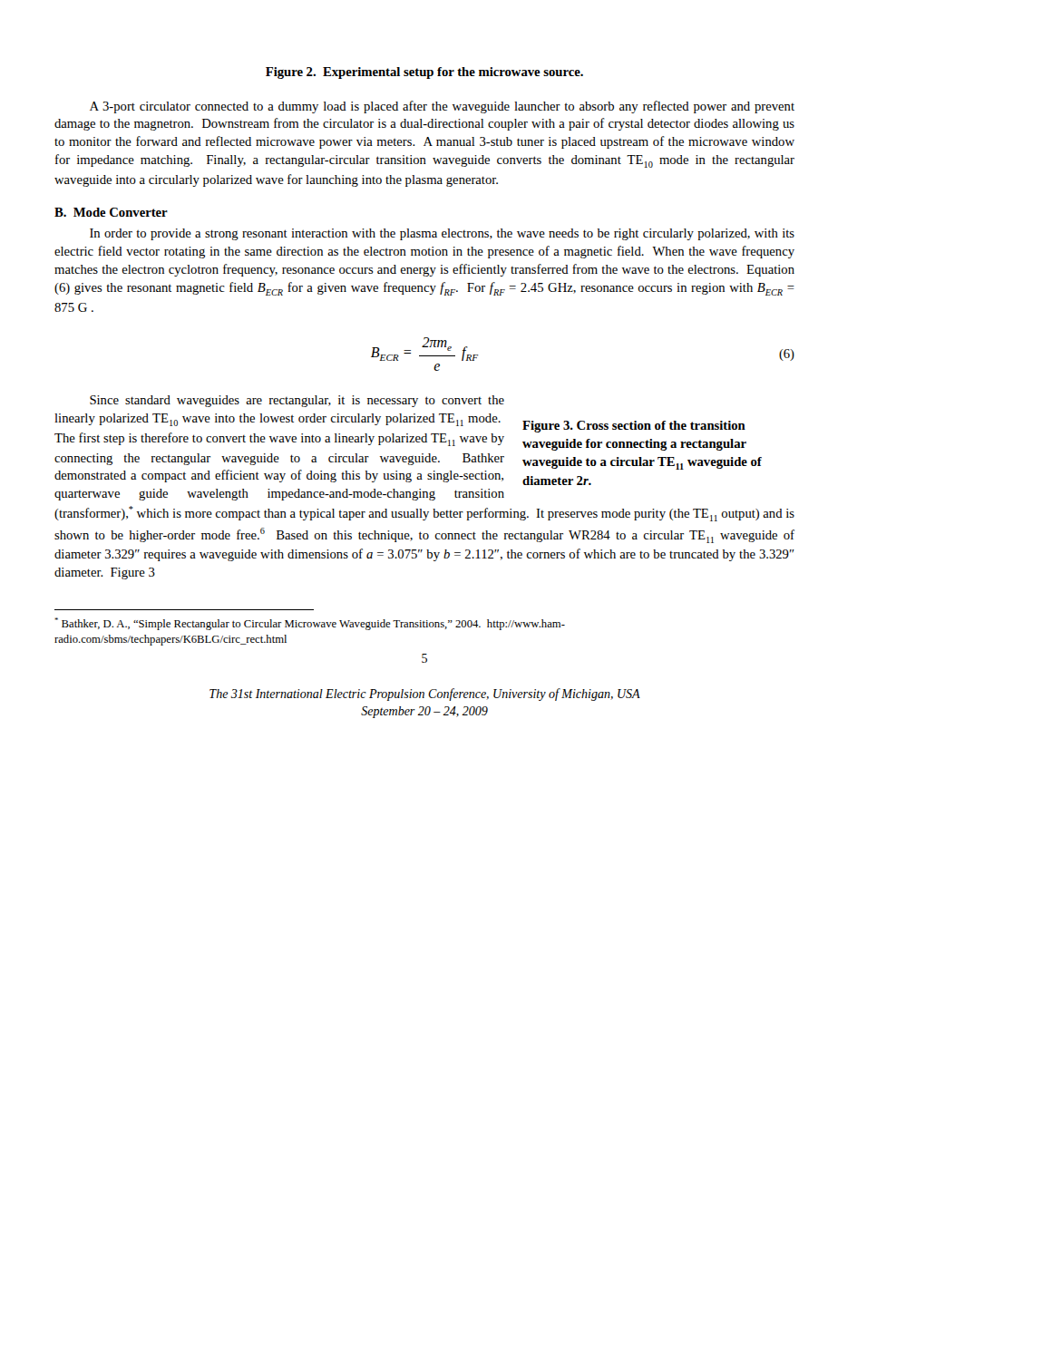Figure 2. Experimental setup for the microwave source.
A 3-port circulator connected to a dummy load is placed after the waveguide launcher to absorb any reflected power and prevent damage to the magnetron. Downstream from the circulator is a dual-directional coupler with a pair of crystal detector diodes allowing us to monitor the forward and reflected microwave power via meters. A manual 3-stub tuner is placed upstream of the microwave window for impedance matching. Finally, a rectangular-circular transition waveguide converts the dominant TE10 mode in the rectangular waveguide into a circularly polarized wave for launching into the plasma generator.
B. Mode Converter
In order to provide a strong resonant interaction with the plasma electrons, the wave needs to be right circularly polarized, with its electric field vector rotating in the same direction as the electron motion in the presence of a magnetic field. When the wave frequency matches the electron cyclotron frequency, resonance occurs and energy is efficiently transferred from the wave to the electrons. Equation (6) gives the resonant magnetic field BECR for a given wave frequency fRF. For fRF = 2.45 GHz, resonance occurs in region with BECR = 875 G .
BECR = 2πme e fRF (6)
Figure 3. Cross section of the transition waveguide for connecting a rectangular waveguide to a circular TE11 waveguide of diameter 2r.
Since standard waveguides are rectangular, it is necessary to convert the linearly polarized TE10 wave into the lowest order circularly polarized TE11 mode. The first step is therefore to convert the wave into a linearly polarized TE11 wave by connecting the rectangular waveguide to a circular waveguide. Bathker demonstrated a compact and efficient way of doing this by using a single-section, quarterwave guide wavelength impedance-and-mode-changing transition (transformer),* which is more compact than a typical taper and usually better performing. It preserves mode purity (the TE11 output) and is shown to be higher-order mode free.6 Based on this technique, to connect the rectangular WR284 to a circular TE11 waveguide of diameter 3.329″ requires a waveguide with dimensions of a = 3.075″ by b = 2.112″, the corners of which are to be truncated by the 3.329″ diameter. Figure 3
* Bathker, D. A., “Simple Rectangular to Circular Microwave Waveguide Transitions,” 2004. http://www.ham-radio.com/sbms/techpapers/K6BLG/circ_rect.html
5
The 31st International Electric Propulsion Conference, University of Michigan, USA
September 20 – 24, 2009